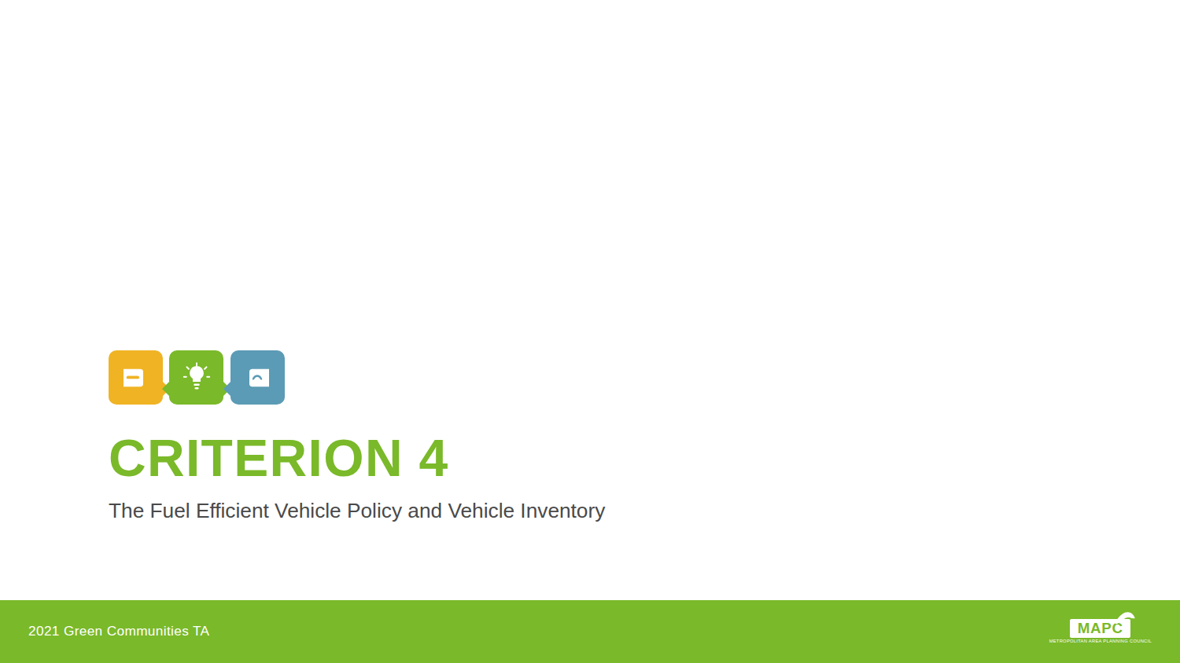CRITERION 4
The Fuel Efficient Vehicle Policy and Vehicle Inventory
2021 Green Communities TA
MAPC METROPOLITAN AREA PLANNING COUNCIL